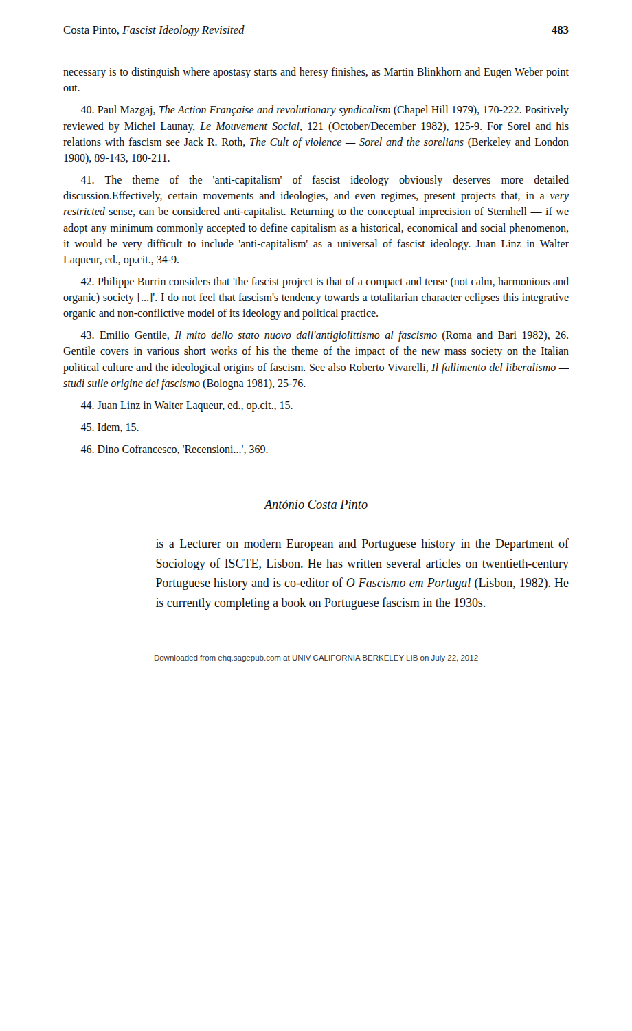Costa Pinto, Fascist Ideology Revisited 483
necessary is to distinguish where apostasy starts and heresy finishes, as Martin Blinkhorn and Eugen Weber point out.
Paul Mazgaj, The Action Française and revolutionary syndicalism (Chapel Hill 1979), 170-222. Positively reviewed by Michel Launay, Le Mouvement Social, 121 (October/December 1982), 125-9. For Sorel and his relations with fascism see Jack R. Roth, The Cult of violence — Sorel and the sorelians (Berkeley and London 1980), 89-143, 180-211.
The theme of the 'anti-capitalism' of fascist ideology obviously deserves more detailed discussion.Effectively, certain movements and ideologies, and even regimes, present projects that, in a very restricted sense, can be considered anti-capitalist. Returning to the conceptual imprecision of Sternhell — if we adopt any minimum commonly accepted to define capitalism as a historical, economical and social phenomenon, it would be very difficult to include 'anti-capitalism' as a universal of fascist ideology. Juan Linz in Walter Laqueur, ed., op.cit., 34-9.
Philippe Burrin considers that 'the fascist project is that of a compact and tense (not calm, harmonious and organic) society [...]'. I do not feel that fascism's tendency towards a totalitarian character eclipses this integrative organic and non-conflictive model of its ideology and political practice.
Emilio Gentile, Il mito dello stato nuovo dall'antigiolittismo al fascismo (Roma and Bari 1982), 26. Gentile covers in various short works of his the theme of the impact of the new mass society on the Italian political culture and the ideological origins of fascism. See also Roberto Vivarelli, Il fallimento del liberalismo — studi sulle origine del fascismo (Bologna 1981), 25-76.
Juan Linz in Walter Laqueur, ed., op.cit., 15.
Idem, 15.
Dino Cofrancesco, 'Recensioni...', 369.
António Costa Pinto
is a Lecturer on modern European and Portuguese history in the Department of Sociology of ISCTE, Lisbon. He has written several articles on twentieth-century Portuguese history and is co-editor of O Fascismo em Portugal (Lisbon, 1982). He is currently completing a book on Portuguese fascism in the 1930s.
Downloaded from ehq.sagepub.com at UNIV CALIFORNIA BERKELEY LIB on July 22, 2012